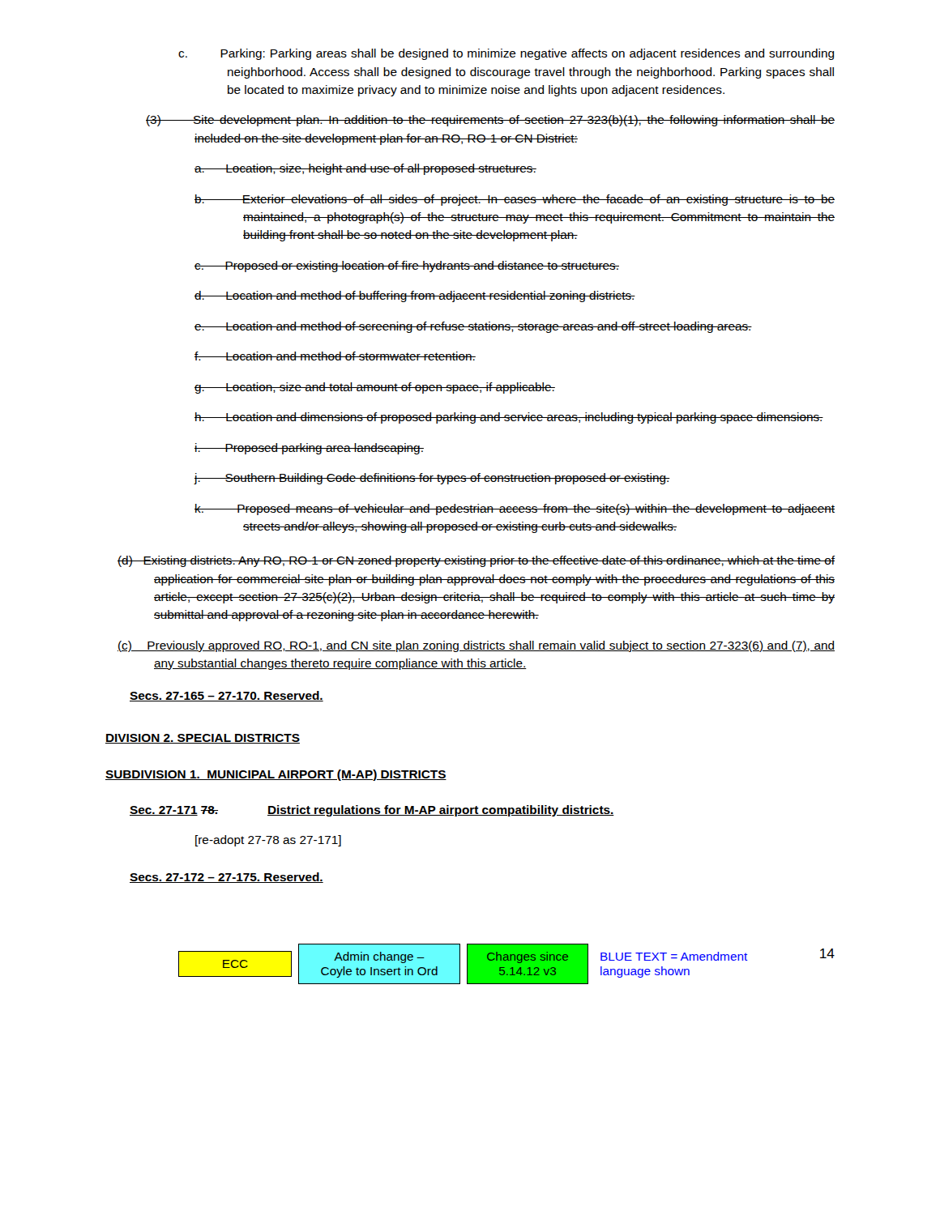c. Parking: Parking areas shall be designed to minimize negative affects on adjacent residences and surrounding neighborhood. Access shall be designed to discourage travel through the neighborhood. Parking spaces shall be located to maximize privacy and to minimize noise and lights upon adjacent residences.
(3) Site development plan. In addition to the requirements of section 27-323(b)(1), the following information shall be included on the site development plan for an RO, RO-1 or CN District:
a. Location, size, height and use of all proposed structures.
b. Exterior elevations of all sides of project. In cases where the facade of an existing structure is to be maintained, a photograph(s) of the structure may meet this requirement. Commitment to maintain the building front shall be so noted on the site development plan.
c. Proposed or existing location of fire hydrants and distance to structures.
d. Location and method of buffering from adjacent residential zoning districts.
e. Location and method of screening of refuse stations, storage areas and off-street loading areas.
f. Location and method of stormwater retention.
g. Location, size and total amount of open space, if applicable.
h. Location and dimensions of proposed parking and service areas, including typical parking space dimensions.
i. Proposed parking area landscaping.
j. Southern Building Code definitions for types of construction proposed or existing.
k. Proposed means of vehicular and pedestrian access from the site(s) within the development to adjacent streets and/or alleys, showing all proposed or existing curb cuts and sidewalks.
(d) Existing districts. Any RO, RO-1 or CN zoned property existing prior to the effective date of this ordinance, which at the time of application for commercial site plan or building plan approval does not comply with the procedures and regulations of this article, except section 27-325(c)(2), Urban design criteria, shall be required to comply with this article at such time by submittal and approval of a rezoning site plan in accordance herewith.
(c) Previously approved RO, RO-1, and CN site plan zoning districts shall remain valid subject to section 27-323(6) and (7), and any substantial changes thereto require compliance with this article.
Secs. 27-165 – 27-170. Reserved.
DIVISION 2. SPECIAL DISTRICTS
SUBDIVISION 1. MUNICIPAL AIRPORT (M-AP) DISTRICTS
Sec. 27-171 78. District regulations for M-AP airport compatibility districts.
[re-adopt 27-78 as 27-171]
Secs. 27-172 – 27-175. Reserved.
14
ECC
Admin change –
Coyle to Insert in Ord
Changes since
5.14.12 v3
BLUE TEXT = Amendment
language shown